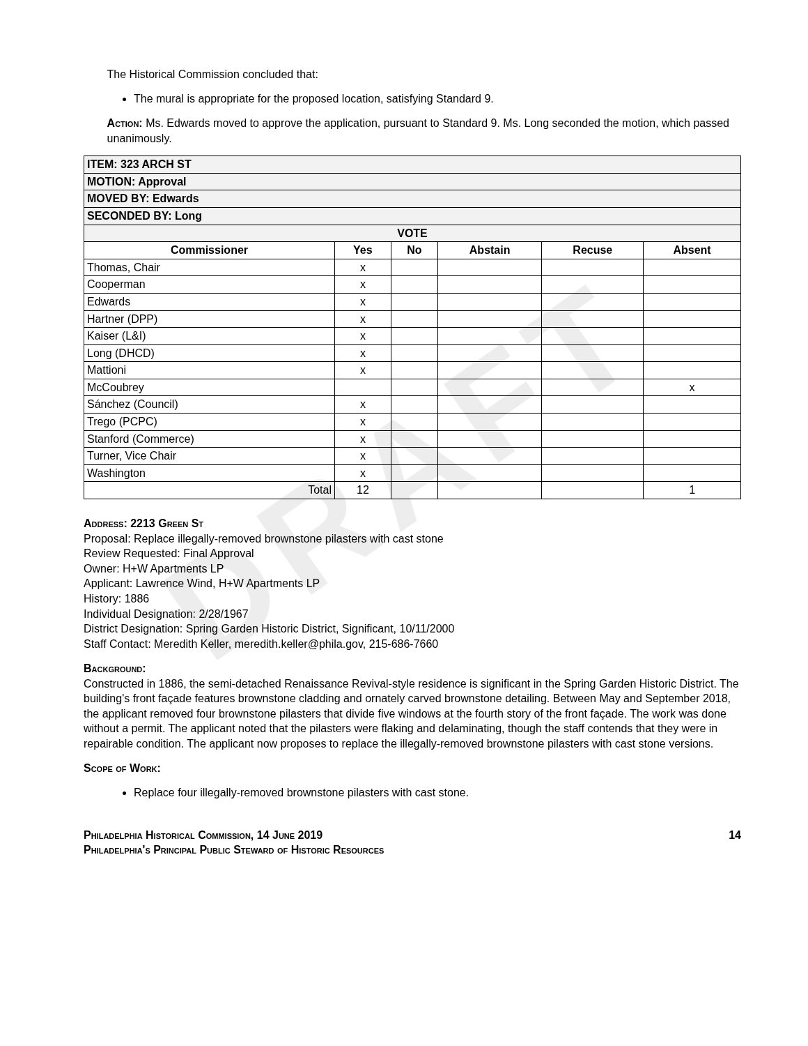DRAFT
The Historical Commission concluded that:
The mural is appropriate for the proposed location, satisfying Standard 9.
Action: Ms. Edwards moved to approve the application, pursuant to Standard 9. Ms. Long seconded the motion, which passed unanimously.
| ITEM: 323 ARCH ST |
| MOTION: Approval |
| MOVED BY: Edwards |
| SECONDED BY: Long |
| VOTE |
| Commissioner | Yes | No | Abstain | Recuse | Absent |
| Thomas, Chair | x | | | | |
| Cooperman | x | | | | |
| Edwards | x | | | | |
| Hartner (DPP) | x | | | | |
| Kaiser (L&I) | x | | | | |
| Long (DHCD) | x | | | | |
| Mattioni | x | | | | |
| McCoubrey | | | | | x |
| Sánchez (Council) | x | | | | |
| Trego (PCPC) | x | | | | |
| Stanford (Commerce) | x | | | | |
| Turner, Vice Chair | x | | | | |
| Washington | x | | | | |
| Total | 12 | | | | 1 |
Address: 2213 Green St
Proposal: Replace illegally-removed brownstone pilasters with cast stone
Review Requested: Final Approval
Owner: H+W Apartments LP
Applicant: Lawrence Wind, H+W Apartments LP
History: 1886
Individual Designation: 2/28/1967
District Designation: Spring Garden Historic District, Significant, 10/11/2000
Staff Contact: Meredith Keller, meredith.keller@phila.gov, 215-686-7660
Background:
Constructed in 1886, the semi-detached Renaissance Revival-style residence is significant in the Spring Garden Historic District. The building's front façade features brownstone cladding and ornately carved brownstone detailing. Between May and September 2018, the applicant removed four brownstone pilasters that divide five windows at the fourth story of the front façade. The work was done without a permit. The applicant noted that the pilasters were flaking and delaminating, though the staff contends that they were in repairable condition. The applicant now proposes to replace the illegally-removed brownstone pilasters with cast stone versions.
Scope of Work:
Replace four illegally-removed brownstone pilasters with cast stone.
Philadelphia Historical Commission, 14 June 2019 14
Philadelphia's Principal Public Steward of Historic Resources